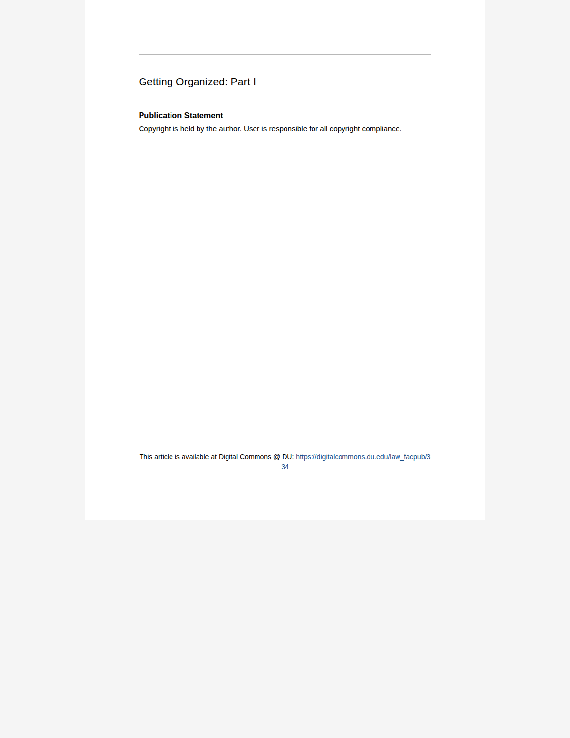Getting Organized: Part I
Publication Statement
Copyright is held by the author. User is responsible for all copyright compliance.
This article is available at Digital Commons @ DU: https://digitalcommons.du.edu/law_facpub/334